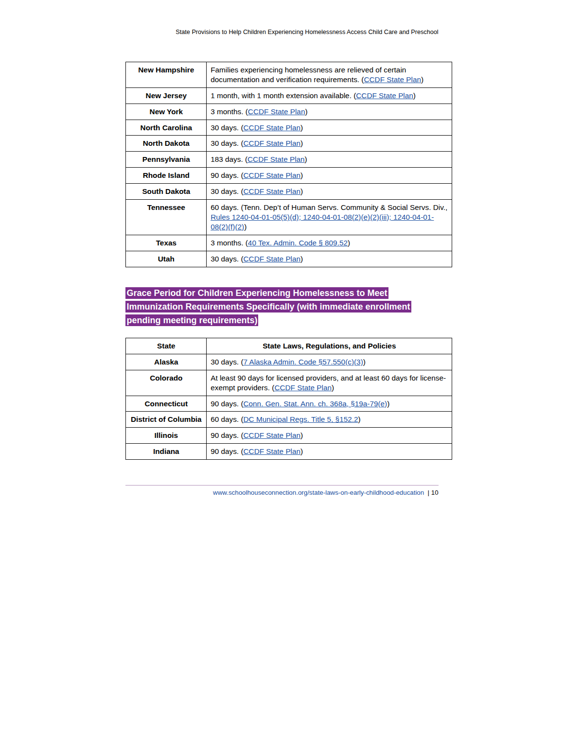State Provisions to Help Children Experiencing Homelessness Access Child Care and Preschool
| New Hampshire | Families experiencing homelessness are relieved of certain documentation and verification requirements. ( CCDF State Plan ) |
| New Jersey | 1 month, with 1 month extension available. ( CCDF State Plan ) |
| New York | 3 months. ( CCDF State Plan ) |
| North Carolina | 30 days. ( CCDF State Plan ) |
| North Dakota | 30 days. ( CCDF State Plan ) |
| Pennsylvania | 183 days. ( CCDF State Plan ) |
| Rhode Island | 90 days. ( CCDF State Plan ) |
| South Dakota | 30 days. ( CCDF State Plan ) |
| Tennessee | 60 days. (Tenn. Dep’t of Human Servs. Community & Social Servs. Div., Rules 1240-04-01-05(5)(d); 1240-04-01-08(2)(e)(2)(iii); 1240-04-01-08(2)(f)(2) ) |
| Texas | 3 months. ( 40 Tex. Admin. Code § 809.52 ) |
| Utah | 30 days. ( CCDF State Plan ) |
Grace Period for Children Experiencing Homelessness to Meet Immunization Requirements Specifically (with immediate enrollment pending meeting requirements)
| State | State Laws, Regulations, and Policies |
| --- | --- |
| Alaska | 30 days. ( 7 Alaska Admin. Code §57.550(c)(3) ) |
| Colorado | At least 90 days for licensed providers, and at least 60 days for license-exempt providers. ( CCDF State Plan ) |
| Connecticut | 90 days. ( Conn. Gen. Stat. Ann. ch. 368a, §19a-79(e) ) |
| District of Columbia | 60 days. ( DC Municipal Regs. Title 5, §152.2 ) |
| Illinois | 90 days. ( CCDF State Plan ) |
| Indiana | 90 days. ( CCDF State Plan ) |
www.schoolhouseconnection.org/state-laws-on-early-childhood-education | 10